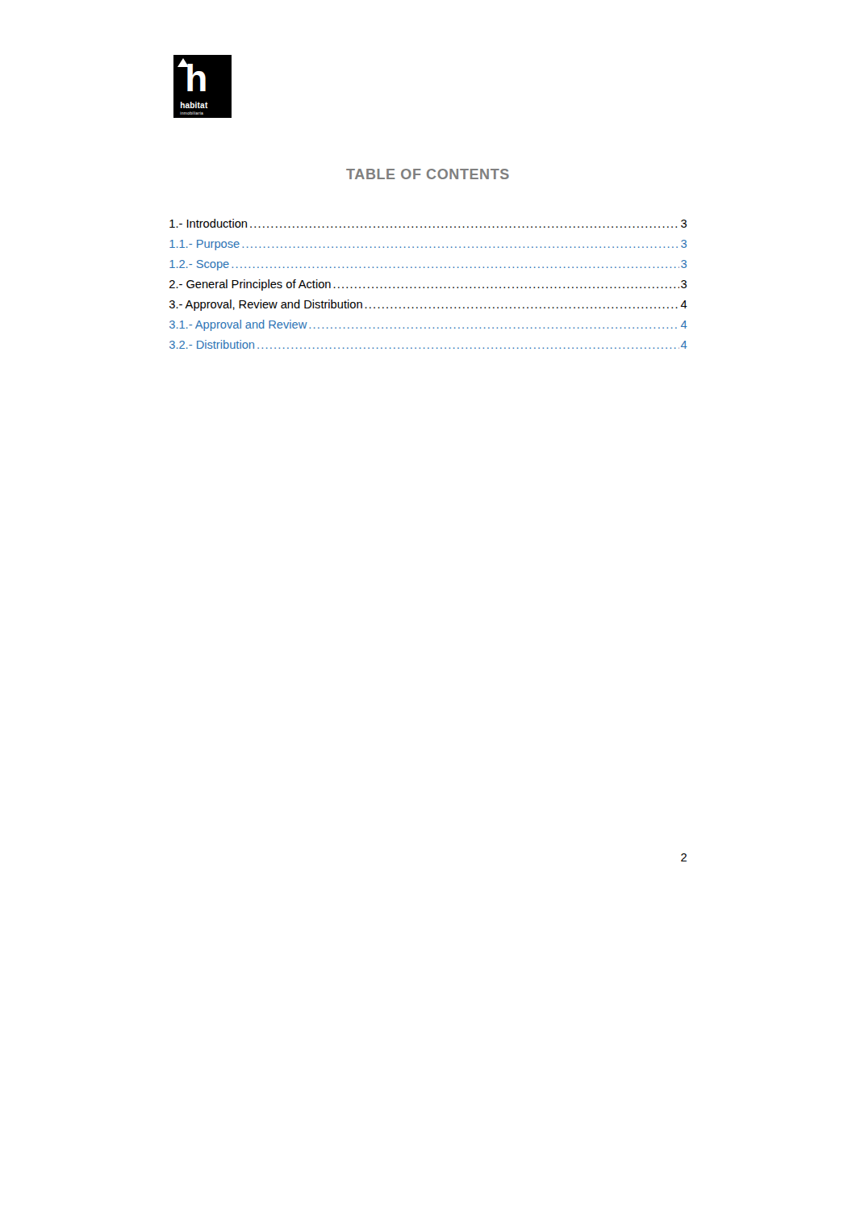h habitat inmobiliaria
TABLE OF CONTENTS
1.- Introduction.................................................................................................................................. 3
1.1.- Purpose..................................................................................................................................... 3
1.2.- Scope......................................................................................................................................... 3
2.- General Principles of Action......................................................................................................... 3
3.- Approval, Review and Distribution.............................................................................................. 4
3.1.- Approval and Review................................................................................................................. 4
3.2.- Distribution.............................................................................................................................. 4
2